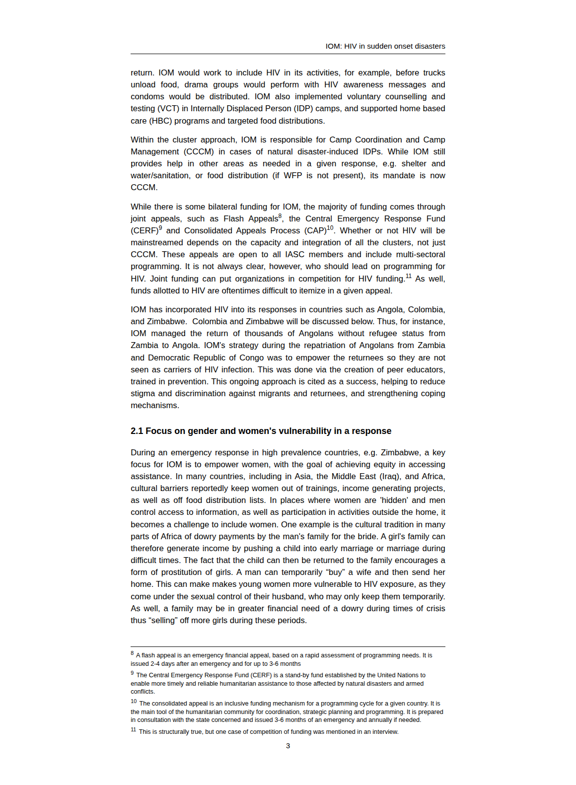IOM: HIV in sudden onset disasters
return. IOM would work to include HIV in its activities, for example, before trucks unload food, drama groups would perform with HIV awareness messages and condoms would be distributed. IOM also implemented voluntary counselling and testing (VCT) in Internally Displaced Person (IDP) camps, and supported home based care (HBC) programs and targeted food distributions.
Within the cluster approach, IOM is responsible for Camp Coordination and Camp Management (CCCM) in cases of natural disaster-induced IDPs. While IOM still provides help in other areas as needed in a given response, e.g. shelter and water/sanitation, or food distribution (if WFP is not present), its mandate is now CCCM.
While there is some bilateral funding for IOM, the majority of funding comes through joint appeals, such as Flash Appeals8, the Central Emergency Response Fund (CERF)9 and Consolidated Appeals Process (CAP)10. Whether or not HIV will be mainstreamed depends on the capacity and integration of all the clusters, not just CCCM. These appeals are open to all IASC members and include multi-sectoral programming. It is not always clear, however, who should lead on programming for HIV. Joint funding can put organizations in competition for HIV funding.11 As well, funds allotted to HIV are oftentimes difficult to itemize in a given appeal.
IOM has incorporated HIV into its responses in countries such as Angola, Colombia, and Zimbabwe. Colombia and Zimbabwe will be discussed below. Thus, for instance, IOM managed the return of thousands of Angolans without refugee status from Zambia to Angola. IOM's strategy during the repatriation of Angolans from Zambia and Democratic Republic of Congo was to empower the returnees so they are not seen as carriers of HIV infection. This was done via the creation of peer educators, trained in prevention. This ongoing approach is cited as a success, helping to reduce stigma and discrimination against migrants and returnees, and strengthening coping mechanisms.
2.1 Focus on gender and women's vulnerability in a response
During an emergency response in high prevalence countries, e.g. Zimbabwe, a key focus for IOM is to empower women, with the goal of achieving equity in accessing assistance. In many countries, including in Asia, the Middle East (Iraq), and Africa, cultural barriers reportedly keep women out of trainings, income generating projects, as well as off food distribution lists. In places where women are 'hidden' and men control access to information, as well as participation in activities outside the home, it becomes a challenge to include women. One example is the cultural tradition in many parts of Africa of dowry payments by the man's family for the bride. A girl's family can therefore generate income by pushing a child into early marriage or marriage during difficult times. The fact that the child can then be returned to the family encourages a form of prostitution of girls. A man can temporarily “buy” a wife and then send her home. This can make makes young women more vulnerable to HIV exposure, as they come under the sexual control of their husband, who may only keep them temporarily. As well, a family may be in greater financial need of a dowry during times of crisis thus “selling” off more girls during these periods.
8 A flash appeal is an emergency financial appeal, based on a rapid assessment of programming needs. It is issued 2-4 days after an emergency and for up to 3-6 months
9 The Central Emergency Response Fund (CERF) is a stand-by fund established by the United Nations to enable more timely and reliable humanitarian assistance to those affected by natural disasters and armed conflicts.
10 The consolidated appeal is an inclusive funding mechanism for a programming cycle for a given country. It is the main tool of the humanitarian community for coordination, strategic planning and programming. It is prepared in consultation with the state concerned and issued 3-6 months of an emergency and annually if needed.
11 This is structurally true, but one case of competition of funding was mentioned in an interview.
3